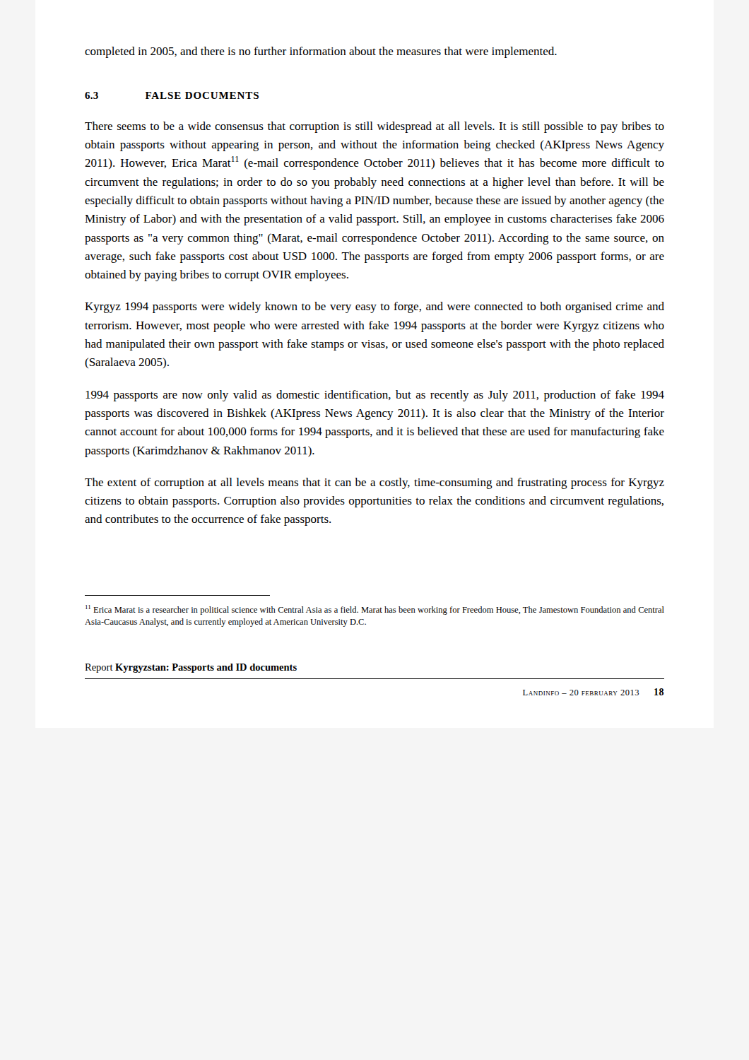completed in 2005, and there is no further information about the measures that were implemented.
6.3 False documents
There seems to be a wide consensus that corruption is still widespread at all levels. It is still possible to pay bribes to obtain passports without appearing in person, and without the information being checked (AKIpress News Agency 2011). However, Erica Marat11 (e-mail correspondence October 2011) believes that it has become more difficult to circumvent the regulations; in order to do so you probably need connections at a higher level than before. It will be especially difficult to obtain passports without having a PIN/ID number, because these are issued by another agency (the Ministry of Labor) and with the presentation of a valid passport. Still, an employee in customs characterises fake 2006 passports as "a very common thing" (Marat, e-mail correspondence October 2011). According to the same source, on average, such fake passports cost about USD 1000. The passports are forged from empty 2006 passport forms, or are obtained by paying bribes to corrupt OVIR employees.
Kyrgyz 1994 passports were widely known to be very easy to forge, and were connected to both organised crime and terrorism. However, most people who were arrested with fake 1994 passports at the border were Kyrgyz citizens who had manipulated their own passport with fake stamps or visas, or used someone else's passport with the photo replaced (Saralaeva 2005).
1994 passports are now only valid as domestic identification, but as recently as July 2011, production of fake 1994 passports was discovered in Bishkek (AKIpress News Agency 2011). It is also clear that the Ministry of the Interior cannot account for about 100,000 forms for 1994 passports, and it is believed that these are used for manufacturing fake passports (Karimdzhanov & Rakhmanov 2011).
The extent of corruption at all levels means that it can be a costly, time-consuming and frustrating process for Kyrgyz citizens to obtain passports. Corruption also provides opportunities to relax the conditions and circumvent regulations, and contributes to the occurrence of fake passports.
11 Erica Marat is a researcher in political science with Central Asia as a field. Marat has been working for Freedom House, The Jamestown Foundation and Central Asia-Caucasus Analyst, and is currently employed at American University D.C.
Report Kyrgyzstan: Passports and ID documents
Landinfo – 20 february 2013 18